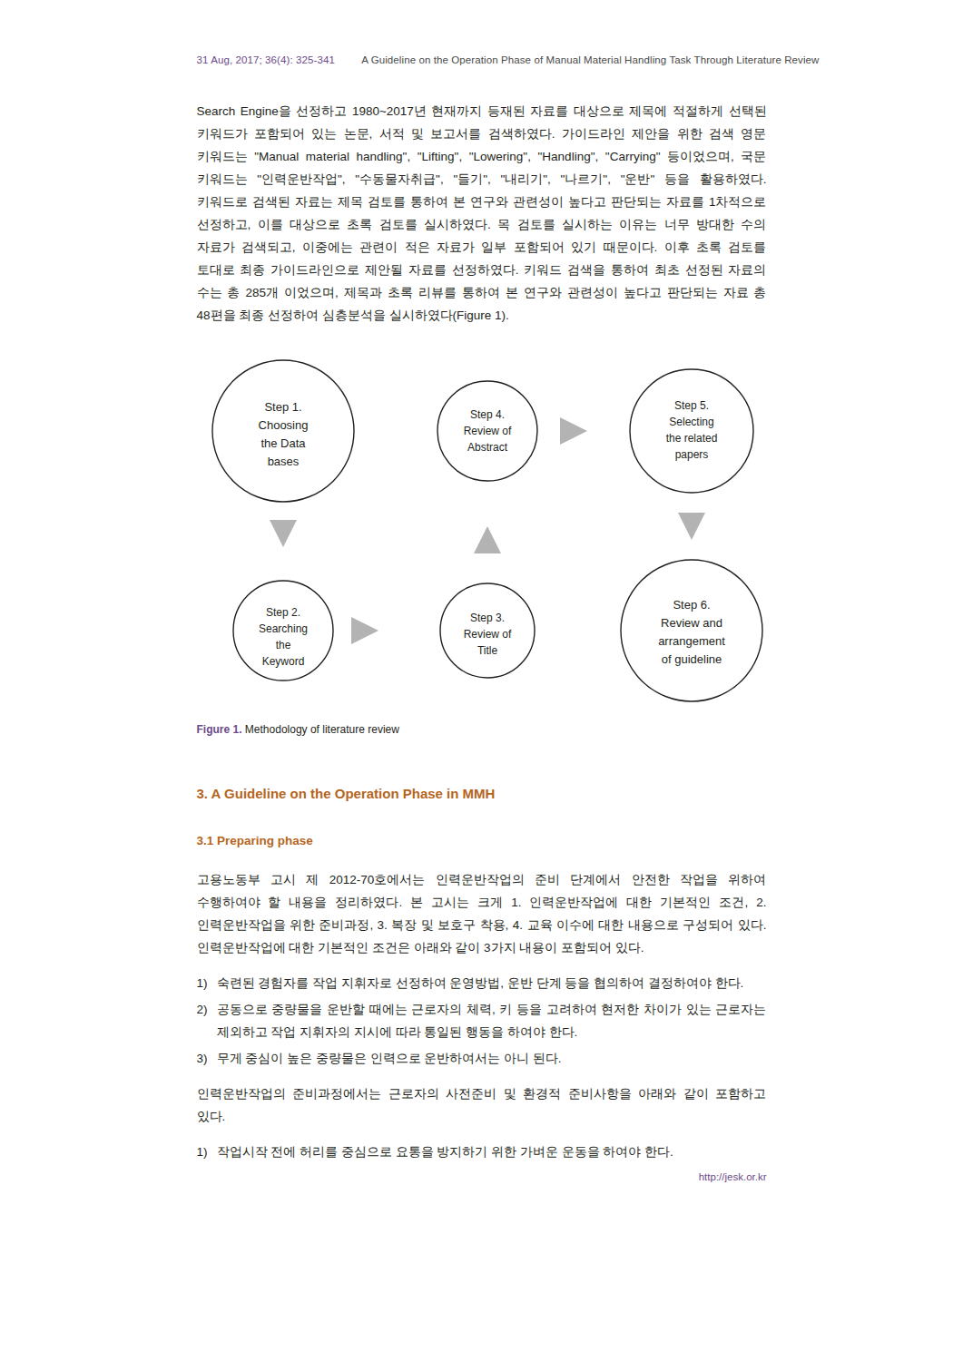31 Aug, 2017; 36(4): 325-341 A Guideline on the Operation Phase of Manual Material Handling Task Through Literature Review
Search Engine을 선정하고 1980~2017년 현재까지 등재된 자료를 대상으로 제목에 적절하게 선택된 키워드가 포함되어 있는 논문, 서적 및 보고서를 검색하였다. 가이드라인 제안을 위한 검색 영문 키워드는 "Manual material handling", "Lifting", "Lowering", "Handling", "Carrying" 등이었으며, 국문 키워드는 "인력운반작업", "수동물자취급", "들기", "내리기", "나르기", "운반" 등을 활용하였다. 키워드로 검색된 자료는 제목 검토를 통하여 본 연구와 관련성이 높다고 판단되는 자료를 1차적으로 선정하고, 이를 대상으로 초록 검토를 실시하였다. 목 검토를 실시하는 이유는 너무 방대한 수의 자료가 검색되고, 이중에는 관련이 적은 자료가 일부 포함되어 있기 때문이다. 이후 초록 검토를 토대로 최종 가이드라인으로 제안될 자료를 선정하였다. 키워드 검색을 통하여 최초 선정된 자료의 수는 총 285개 이었으며, 제목과 초록 리뷰를 통하여 본 연구와 관련성이 높다고 판단되는 자료 총 48편을 최종 선정하여 심층분석을 실시하였다(Figure 1).
Step 1. Choosing the Data bases Step 4. Review of Abstract Step 5. Selecting the related papers Step 2. Searching the Keyword Step 3. Review of Title Step 6. Review and arrangement of guideline
Figure 1. Methodology of literature review
3. A Guideline on the Operation Phase in MMH
3.1 Preparing phase
고용노동부 고시 제 2012-70호에서는 인력운반작업의 준비 단계에서 안전한 작업을 위하여 수행하여야 할 내용을 정리하였다. 본 고시는 크게 1. 인력운반작업에 대한 기본적인 조건, 2. 인력운반작업을 위한 준비과정, 3. 복장 및 보호구 착용, 4. 교육 이수에 대한 내용으로 구성되어 있다. 인력운반작업에 대한 기본적인 조건은 아래와 같이 3가지 내용이 포함되어 있다.
1) 숙련된 경험자를 작업 지휘자로 선정하여 운영방법, 운반 단계 등을 협의하여 결정하여야 한다.
2) 공동으로 중량물을 운반할 때에는 근로자의 체력, 키 등을 고려하여 현저한 차이가 있는 근로자는 제외하고 작업 지휘자의 지시에 따라 통일된 행동을 하여야 한다.
3) 무게 중심이 높은 중량물은 인력으로 운반하여서는 아니 된다.
인력운반작업의 준비과정에서는 근로자의 사전준비 및 환경적 준비사항을 아래와 같이 포함하고 있다.
1) 작업시작 전에 허리를 중심으로 요통을 방지하기 위한 가벼운 운동을 하여야 한다.
http://jesk.or.kr